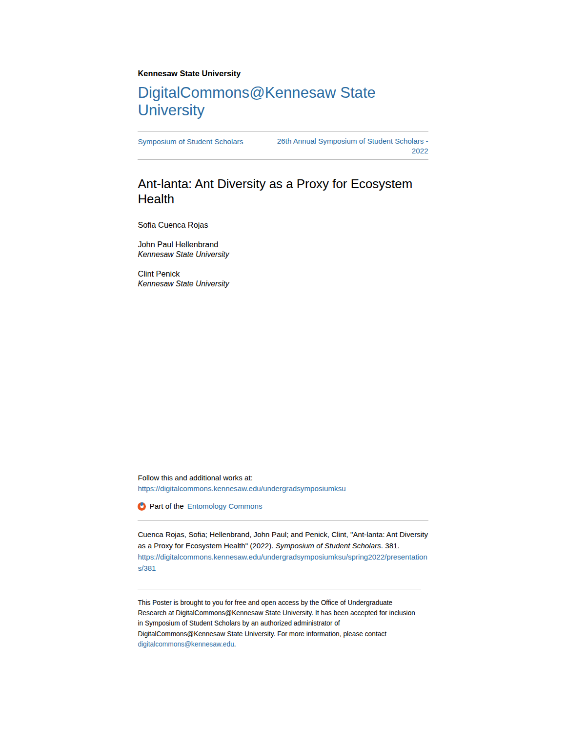Kennesaw State University
DigitalCommons@Kennesaw State University
Symposium of Student Scholars
26th Annual Symposium of Student Scholars -
2022
Ant-lanta: Ant Diversity as a Proxy for Ecosystem Health
Sofia Cuenca Rojas
John Paul Hellenbrand
Kennesaw State University
Clint Penick
Kennesaw State University
Follow this and additional works at: https://digitalcommons.kennesaw.edu/undergradsymposiumksu
Part of the Entomology Commons
Cuenca Rojas, Sofia; Hellenbrand, John Paul; and Penick, Clint, "Ant-lanta: Ant Diversity as a Proxy for Ecosystem Health" (2022). Symposium of Student Scholars. 381.
https://digitalcommons.kennesaw.edu/undergradsymposiumksu/spring2022/presentations/381
This Poster is brought to you for free and open access by the Office of Undergraduate Research at DigitalCommons@Kennesaw State University. It has been accepted for inclusion in Symposium of Student Scholars by an authorized administrator of DigitalCommons@Kennesaw State University. For more information, please contact digitalcommons@kennesaw.edu.